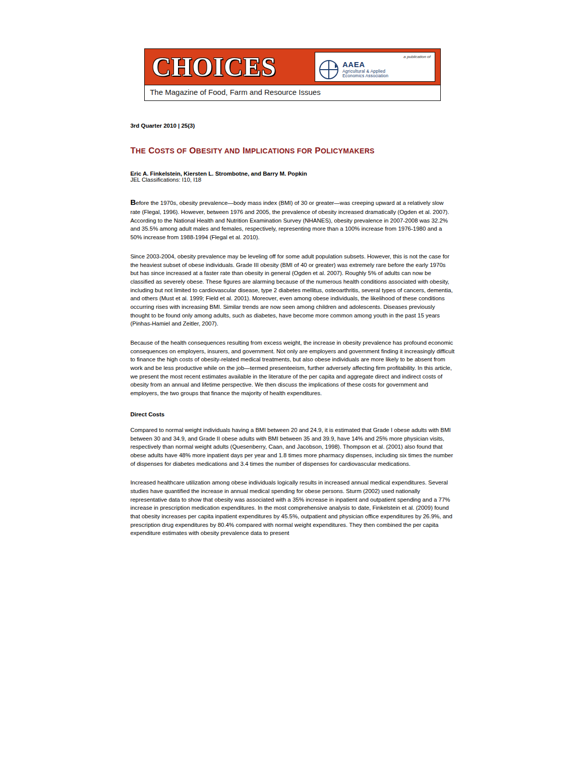CHOICES
a publication of
AAEA
Agricultural & Applied
Economics Association
The Magazine of Food, Farm and Resource Issues
3rd Quarter 2010 | 25(3)
THE COSTS OF OBESITY AND IMPLICATIONS FOR POLICYMAKERS
Eric A. Finkelstein, Kiersten L. Strombotne, and Barry M. Popkin
JEL Classifications: I10, I18
Before the 1970s, obesity prevalence—body mass index (BMI) of 30 or greater—was creeping upward at a relatively slow rate (Flegal, 1996). However, between 1976 and 2005, the prevalence of obesity increased dramatically (Ogden et al. 2007). According to the National Health and Nutrition Examination Survey (NHANES), obesity prevalence in 2007-2008 was 32.2% and 35.5% among adult males and females, respectively, representing more than a 100% increase from 1976-1980 and a 50% increase from 1988-1994 (Flegal et al. 2010).
Since 2003-2004, obesity prevalence may be leveling off for some adult population subsets. However, this is not the case for the heaviest subset of obese individuals. Grade III obesity (BMI of 40 or greater) was extremely rare before the early 1970s but has since increased at a faster rate than obesity in general (Ogden et al. 2007). Roughly 5% of adults can now be classified as severely obese. These figures are alarming because of the numerous health conditions associated with obesity, including but not limited to cardiovascular disease, type 2 diabetes mellitus, osteoarthritis, several types of cancers, dementia, and others (Must et al. 1999; Field et al. 2001). Moreover, even among obese individuals, the likelihood of these conditions occurring rises with increasing BMI. Similar trends are now seen among children and adolescents. Diseases previously thought to be found only among adults, such as diabetes, have become more common among youth in the past 15 years (Pinhas-Hamiel and Zeitler, 2007).
Because of the health consequences resulting from excess weight, the increase in obesity prevalence has profound economic consequences on employers, insurers, and government. Not only are employers and government finding it increasingly difficult to finance the high costs of obesity-related medical treatments, but also obese individuals are more likely to be absent from work and be less productive while on the job—termed presenteeism, further adversely affecting firm profitability. In this article, we present the most recent estimates available in the literature of the per capita and aggregate direct and indirect costs of obesity from an annual and lifetime perspective. We then discuss the implications of these costs for government and employers, the two groups that finance the majority of health expenditures.
Direct Costs
Compared to normal weight individuals having a BMI between 20 and 24.9, it is estimated that Grade I obese adults with BMI between 30 and 34.9, and Grade II obese adults with BMI between 35 and 39.9, have 14% and 25% more physician visits, respectively than normal weight adults (Quesenberry, Caan, and Jacobson, 1998). Thompson et al. (2001) also found that obese adults have 48% more inpatient days per year and 1.8 times more pharmacy dispenses, including six times the number of dispenses for diabetes medications and 3.4 times the number of dispenses for cardiovascular medications.
Increased healthcare utilization among obese individuals logically results in increased annual medical expenditures. Several studies have quantified the increase in annual medical spending for obese persons. Sturm (2002) used nationally representative data to show that obesity was associated with a 35% increase in inpatient and outpatient spending and a 77% increase in prescription medication expenditures. In the most comprehensive analysis to date, Finkelstein et al. (2009) found that obesity increases per capita inpatient expenditures by 45.5%, outpatient and physician office expenditures by 26.9%, and prescription drug expenditures by 80.4% compared with normal weight expenditures. They then combined the per capita expenditure estimates with obesity prevalence data to present